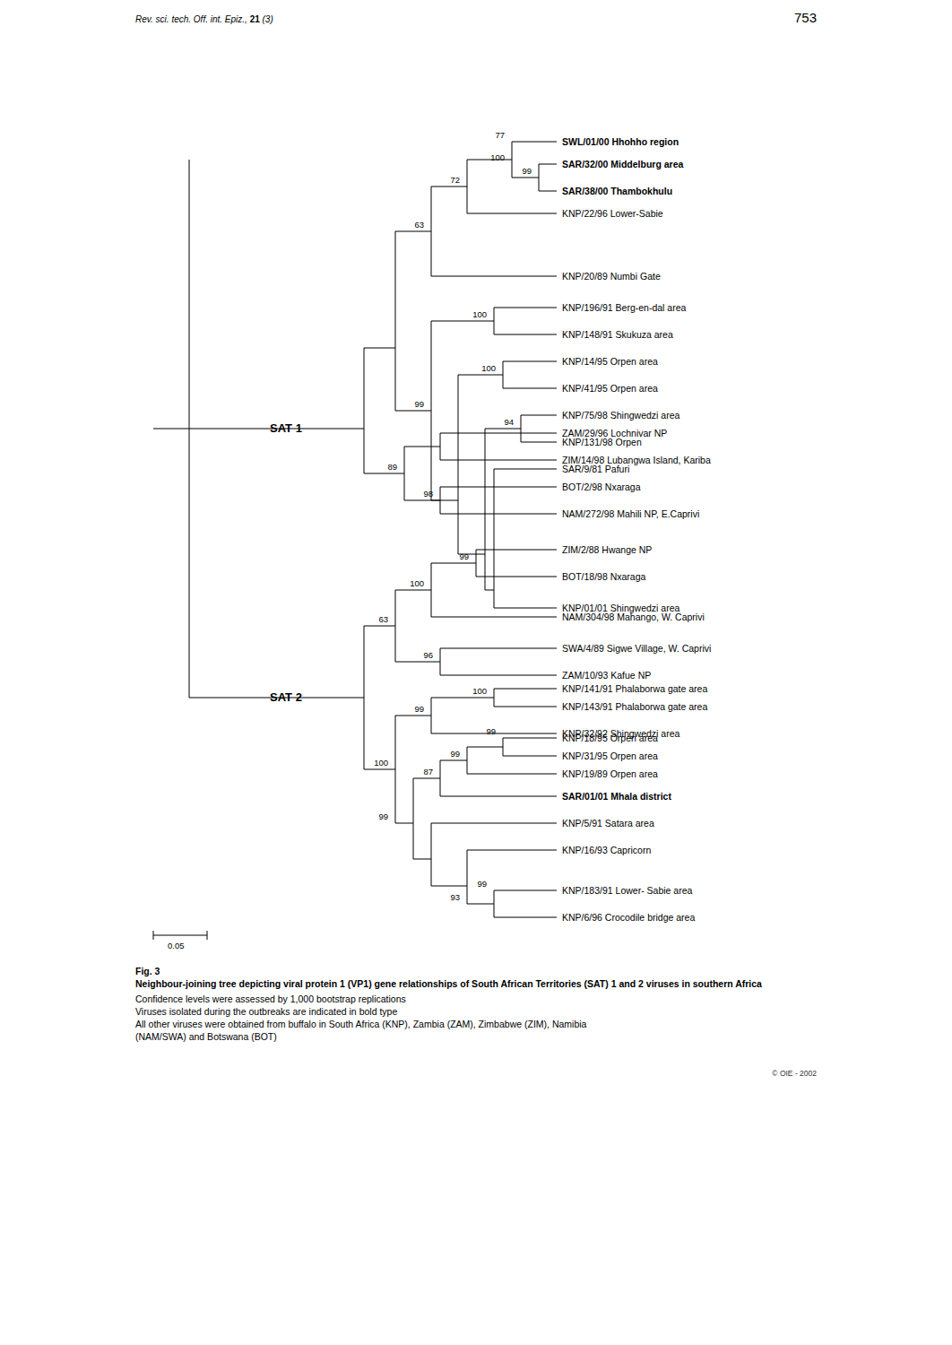Rev. sci. tech. Off. int. Epiz., 21 (3)
753
77 100 99 72 63 100 100 99 94 89 98 99 100 63 96 100 99 99 99 87 100 99 99 93 SAT 1 SAT 2 SWL/01/00 Hhohho region SAR/32/00 Middelburg area SAR/38/00 Thambokhulu KNP/22/96 Lower-Sabie KNP/20/89 Numbi Gate KNP/196/91 Berg-en-dal area KNP/148/91 Skukuza area KNP/14/95 Orpen area KNP/41/95 Orpen area KNP/75/98 Shingwedzi area KNP/131/98 Orpen SAR/9/81 Pafuri KNP/01/01 Shingwedzi area ZAM/29/96 Lochnivar NP ZIM/14/98 Lubangwa Island, Kariba BOT/2/98 Nxaraga NAM/272/98 Mahili NP, E.Caprivi ZIM/2/88 Hwange NP BOT/18/98 Nxaraga NAM/304/98 Mahango, W. Caprivi SWA/4/89 Sigwe Village, W. Caprivi ZAM/10/93 Kafue NP KNP/141/91 Phalaborwa gate area KNP/143/91 Phalaborwa gate area KNP/32/92 Shingwedzi area KNP/18/95 Orpen area KNP/31/95 Orpen area KNP/19/89 Orpen area SAR/01/01 Mhala district KNP/5/91 Satara area KNP/16/93 Capricorn KNP/183/91 Lower- Sabie area KNP/6/96 Crocodile bridge area 0.05
Fig. 3
Neighbour-joining tree depicting viral protein 1 (VP1) gene relationships of South African Territories (SAT) 1 and 2 viruses in southern Africa
Confidence levels were assessed by 1,000 bootstrap replications
Viruses isolated during the outbreaks are indicated in bold type
All other viruses were obtained from buffalo in South Africa (KNP), Zambia (ZAM), Zimbabwe (ZIM), Namibia
(NAM/SWA) and Botswana (BOT)
© OIE - 2002